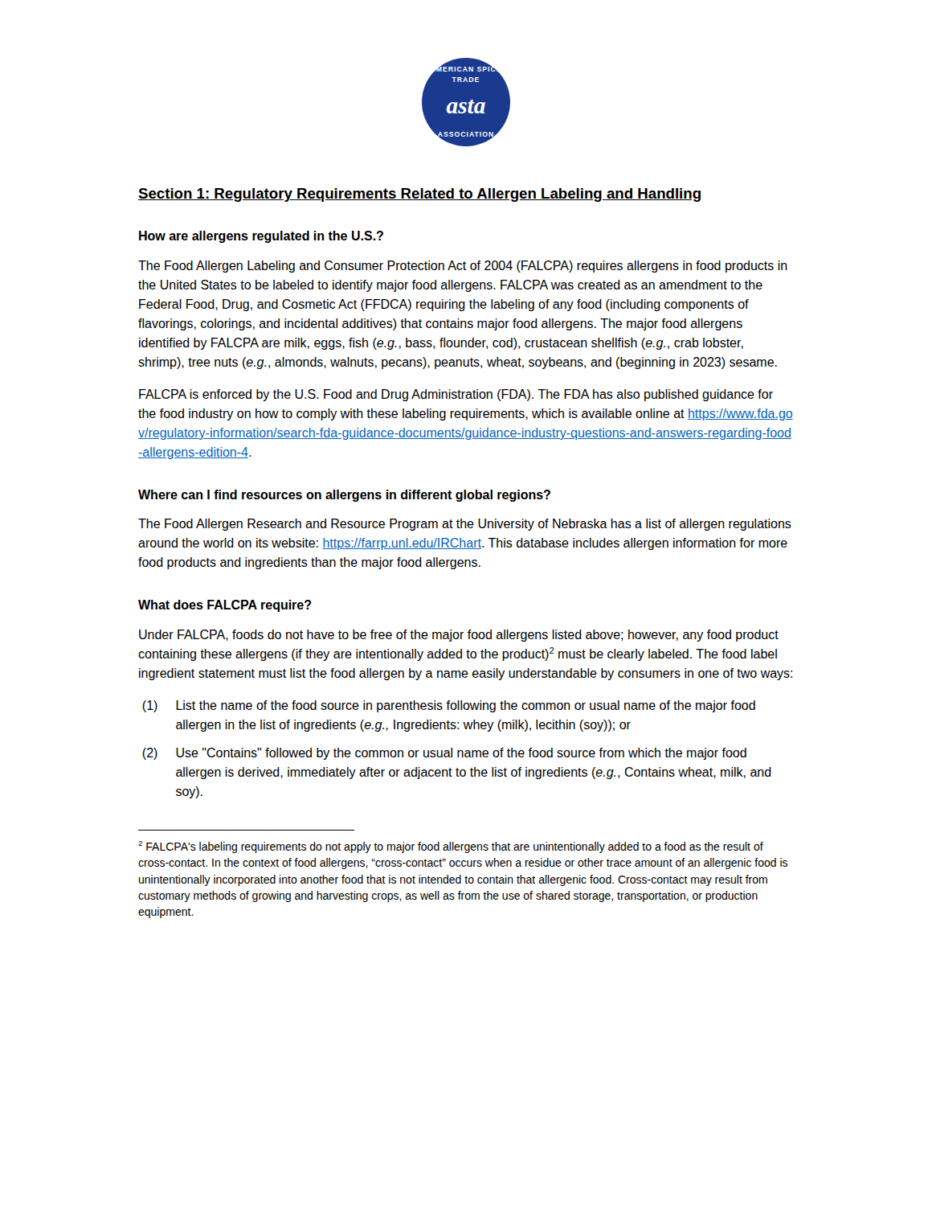AMERICAN SPICE TRADE
asta
ASSOCIATION
Section 1: Regulatory Requirements Related to Allergen Labeling and Handling
How are allergens regulated in the U.S.?
The Food Allergen Labeling and Consumer Protection Act of 2004 (FALCPA) requires allergens in food products in the United States to be labeled to identify major food allergens. FALCPA was created as an amendment to the Federal Food, Drug, and Cosmetic Act (FFDCA) requiring the labeling of any food (including components of flavorings, colorings, and incidental additives) that contains major food allergens. The major food allergens identified by FALCPA are milk, eggs, fish (e.g., bass, flounder, cod), crustacean shellfish (e.g., crab lobster, shrimp), tree nuts (e.g., almonds, walnuts, pecans), peanuts, wheat, soybeans, and (beginning in 2023) sesame.
FALCPA is enforced by the U.S. Food and Drug Administration (FDA). The FDA has also published guidance for the food industry on how to comply with these labeling requirements, which is available online at https://www.fda.gov/regulatory-information/search-fda-guidance-documents/guidance-industry-questions-and-answers-regarding-food-allergens-edition-4.
Where can I find resources on allergens in different global regions?
The Food Allergen Research and Resource Program at the University of Nebraska has a list of allergen regulations around the world on its website: https://farrp.unl.edu/IRChart. This database includes allergen information for more food products and ingredients than the major food allergens.
What does FALCPA require?
Under FALCPA, foods do not have to be free of the major food allergens listed above; however, any food product containing these allergens (if they are intentionally added to the product)2 must be clearly labeled. The food label ingredient statement must list the food allergen by a name easily understandable by consumers in one of two ways:
List the name of the food source in parenthesis following the common or usual name of the major food allergen in the list of ingredients (e.g., Ingredients: whey (milk), lecithin (soy)); or
Use "Contains" followed by the common or usual name of the food source from which the major food allergen is derived, immediately after or adjacent to the list of ingredients (e.g., Contains wheat, milk, and soy).
2 FALCPA's labeling requirements do not apply to major food allergens that are unintentionally added to a food as the result of cross-contact. In the context of food allergens, “cross-contact” occurs when a residue or other trace amount of an allergenic food is unintentionally incorporated into another food that is not intended to contain that allergenic food. Cross-contact may result from customary methods of growing and harvesting crops, as well as from the use of shared storage, transportation, or production equipment.